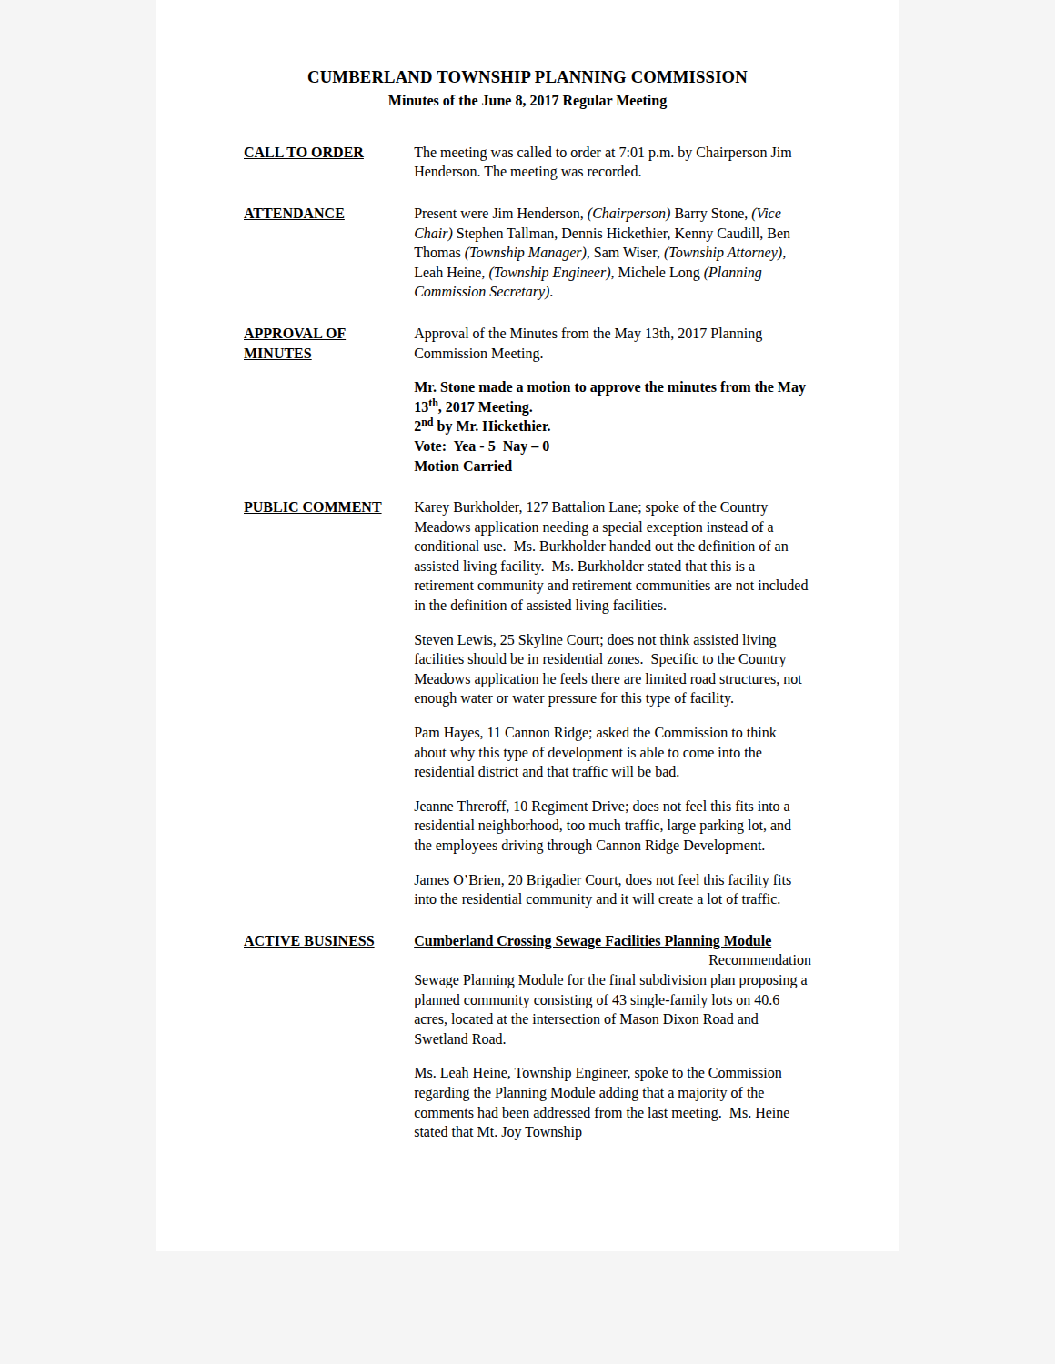CUMBERLAND TOWNSHIP PLANNING COMMISSION
Minutes of the June 8, 2017 Regular Meeting
| Call to Order | The meeting was called to order at 7:01 p.m. by Chairperson Jim Henderson. The meeting was recorded. |
| Attendance | Present were Jim Henderson, (Chairperson) Barry Stone, (Vice Chair) Stephen Tallman, Dennis Hickethier, Kenny Caudill, Ben Thomas (Township Manager) , Sam Wiser, (Township Attorney) , Leah Heine, (Township Engineer) , Michele Long (Planning Commission Secretary) . |
| Approval of Minutes | Approval of the Minutes from the May 13th, 2017 Planning Commission Meeting. Mr. Stone made a motion to approve the minutes from the May 13 th , 2017 Meeting. 2 nd by Mr. Hickethier. Vote: Yea - 5 Nay – 0 Motion Carried |
| Public Comment | Karey Burkholder, 127 Battalion Lane; spoke of the Country Meadows application needing a special exception instead of a conditional use. Ms. Burkholder handed out the definition of an assisted living facility. Ms. Burkholder stated that this is a retirement community and retirement communities are not included in the definition of assisted living facilities. Steven Lewis, 25 Skyline Court; does not think assisted living facilities should be in residential zones. Specific to the Country Meadows application he feels there are limited road structures, not enough water or water pressure for this type of facility. Pam Hayes, 11 Cannon Ridge; asked the Commission to think about why this type of development is able to come into the residential district and that traffic will be bad. Jeanne Threroff, 10 Regiment Drive; does not feel this fits into a residential neighborhood, too much traffic, large parking lot, and the employees driving through Cannon Ridge Development. James O’Brien, 20 Brigadier Court, does not feel this facility fits into the residential community and it will create a lot of traffic. |
| Active Business | Cumberland Crossing Sewage Facilities Planning Module Recommendation Sewage Planning Module for the final subdivision plan proposing a planned community consisting of 43 single-family lots on 40.6 acres, located at the intersection of Mason Dixon Road and Swetland Road. Ms. Leah Heine, Township Engineer, spoke to the Commission regarding the Planning Module adding that a majority of the comments had been addressed from the last meeting. Ms. Heine stated that Mt. Joy Township |